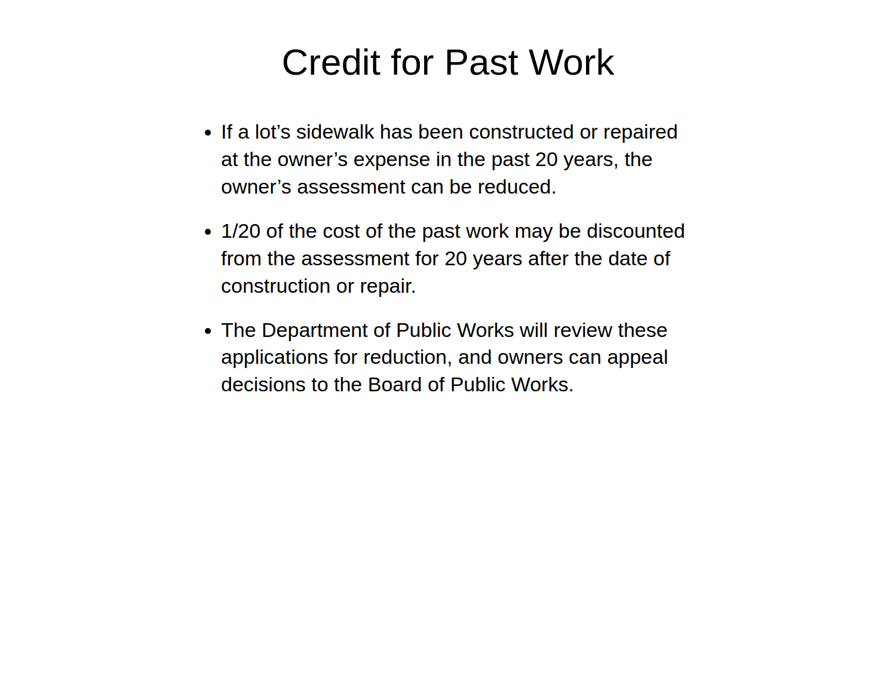Credit for Past Work
If a lot’s sidewalk has been constructed or repaired at the owner’s expense in the past 20 years, the owner’s assessment can be reduced.
1/20 of the cost of the past work may be discounted from the assessment for 20 years after the date of construction or repair.
The Department of Public Works will review these applications for reduction, and owners can appeal decisions to the Board of Public Works.